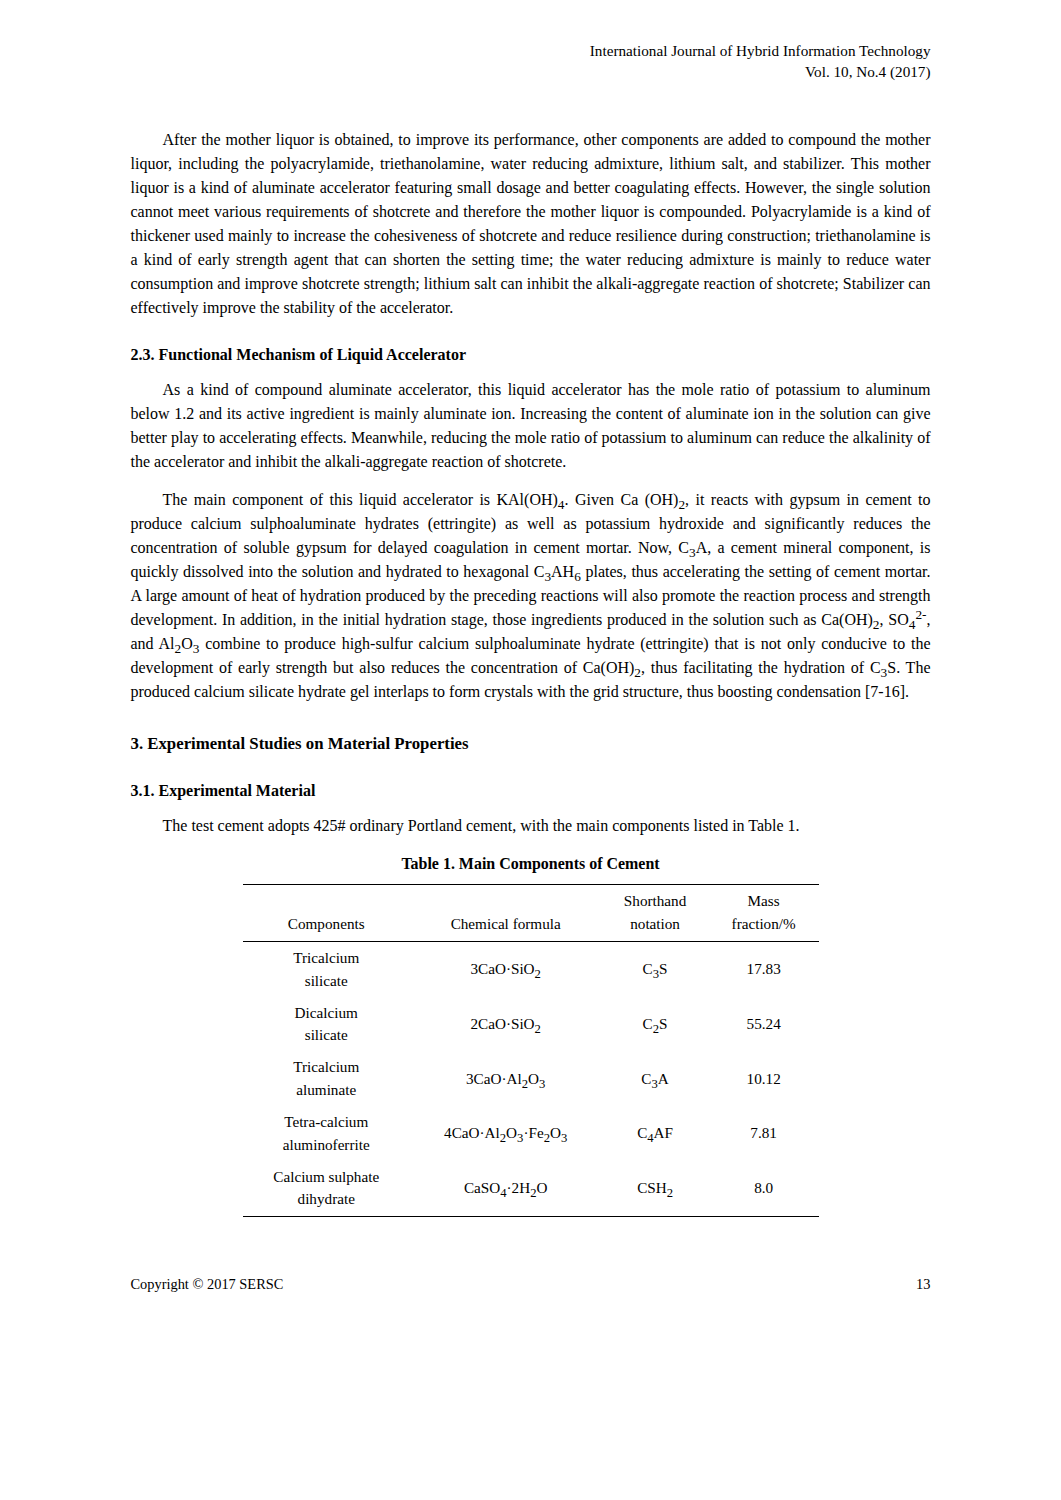International Journal of Hybrid Information Technology
Vol. 10, No.4 (2017)
After the mother liquor is obtained, to improve its performance, other components are added to compound the mother liquor, including the polyacrylamide, triethanolamine, water reducing admixture, lithium salt, and stabilizer. This mother liquor is a kind of aluminate accelerator featuring small dosage and better coagulating effects. However, the single solution cannot meet various requirements of shotcrete and therefore the mother liquor is compounded. Polyacrylamide is a kind of thickener used mainly to increase the cohesiveness of shotcrete and reduce resilience during construction; triethanolamine is a kind of early strength agent that can shorten the setting time; the water reducing admixture is mainly to reduce water consumption and improve shotcrete strength; lithium salt can inhibit the alkali-aggregate reaction of shotcrete; Stabilizer can effectively improve the stability of the accelerator.
2.3. Functional Mechanism of Liquid Accelerator
As a kind of compound aluminate accelerator, this liquid accelerator has the mole ratio of potassium to aluminum below 1.2 and its active ingredient is mainly aluminate ion. Increasing the content of aluminate ion in the solution can give better play to accelerating effects. Meanwhile, reducing the mole ratio of potassium to aluminum can reduce the alkalinity of the accelerator and inhibit the alkali-aggregate reaction of shotcrete.
The main component of this liquid accelerator is KAl(OH)4. Given Ca (OH)2, it reacts with gypsum in cement to produce calcium sulphoaluminate hydrates (ettringite) as well as potassium hydroxide and significantly reduces the concentration of soluble gypsum for delayed coagulation in cement mortar. Now, C3A, a cement mineral component, is quickly dissolved into the solution and hydrated to hexagonal C3AH6 plates, thus accelerating the setting of cement mortar. A large amount of heat of hydration produced by the preceding reactions will also promote the reaction process and strength development. In addition, in the initial hydration stage, those ingredients produced in the solution such as Ca(OH)2, SO42-, and Al2O3 combine to produce high-sulfur calcium sulphoaluminate hydrate (ettringite) that is not only conducive to the development of early strength but also reduces the concentration of Ca(OH)2, thus facilitating the hydration of C3S. The produced calcium silicate hydrate gel interlaps to form crystals with the grid structure, thus boosting condensation [7-16].
3. Experimental Studies on Material Properties
3.1. Experimental Material
The test cement adopts 425# ordinary Portland cement, with the main components listed in Table 1.
Table 1. Main Components of Cement
| Components | Chemical formula | Shorthand notation | Mass fraction/% |
| --- | --- | --- | --- |
| Tricalcium silicate | 3CaO·SiO 2 | C 3 S | 17.83 |
| Dicalcium silicate | 2CaO·SiO 2 | C 2 S | 55.24 |
| Tricalcium aluminate | 3CaO·Al 2 O 3 | C 3 A | 10.12 |
| Tetra-calcium aluminoferrite | 4CaO·Al 2 O 3 ·Fe 2 O 3 | C 4 AF | 7.81 |
| Calcium sulphate dihydrate | CaSO 4 ·2H 2 O | CSH 2 | 8.0 |
Copyright © 2017 SERSC 13